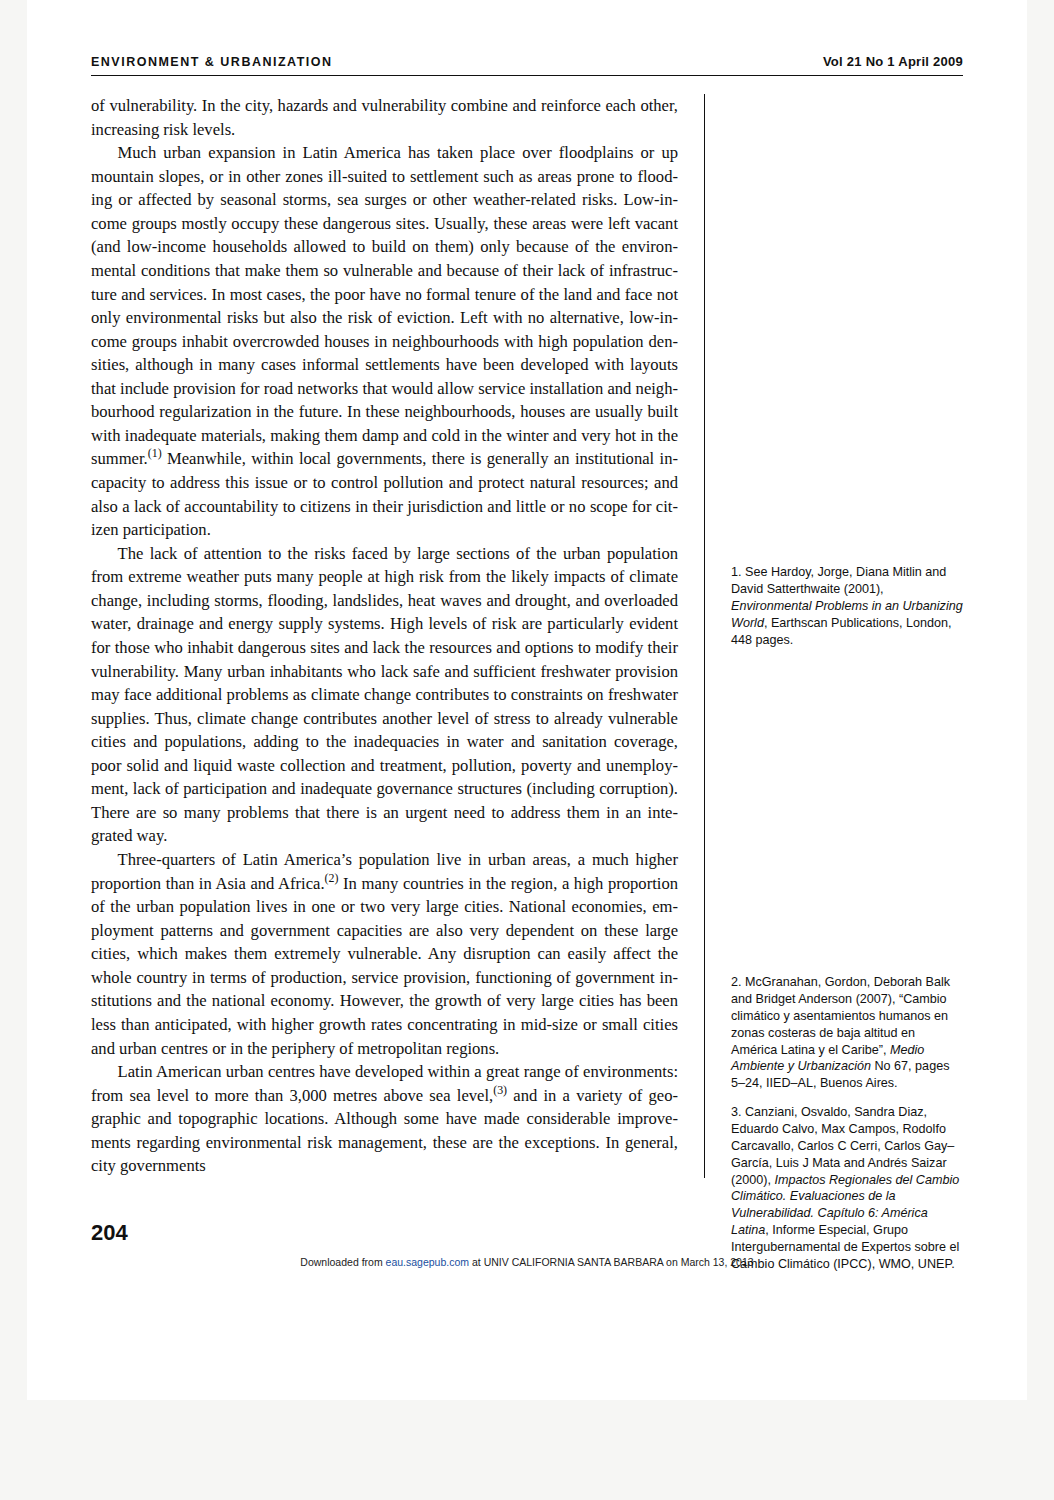Environment & Urbanization
Vol 21 No 1 April 2009
of vulnerability. In the city, hazards and vulnerability combine and reinforce each other, increasing risk levels.
Much urban expansion in Latin America has taken place over floodplains or up mountain slopes, or in other zones ill-suited to settlement such as areas prone to flooding or affected by seasonal storms, sea surges or other weather-related risks. Low-income groups mostly occupy these dangerous sites. Usually, these areas were left vacant (and low-income households allowed to build on them) only because of the environmental conditions that make them so vulnerable and because of their lack of infrastructure and services. In most cases, the poor have no formal tenure of the land and face not only environmental risks but also the risk of eviction. Left with no alternative, low-income groups inhabit overcrowded houses in neighbourhoods with high population densities, although in many cases informal settlements have been developed with layouts that include provision for road networks that would allow service installation and neighbourhood regularization in the future. In these neighbourhoods, houses are usually built with inadequate materials, making them damp and cold in the winter and very hot in the summer.(1) Meanwhile, within local governments, there is generally an institutional incapacity to address this issue or to control pollution and protect natural resources; and also a lack of accountability to citizens in their jurisdiction and little or no scope for citizen participation.
The lack of attention to the risks faced by large sections of the urban population from extreme weather puts many people at high risk from the likely impacts of climate change, including storms, flooding, landslides, heat waves and drought, and overloaded water, drainage and energy supply systems. High levels of risk are particularly evident for those who inhabit dangerous sites and lack the resources and options to modify their vulnerability. Many urban inhabitants who lack safe and sufficient freshwater provision may face additional problems as climate change contributes to constraints on freshwater supplies. Thus, climate change contributes another level of stress to already vulnerable cities and populations, adding to the inadequacies in water and sanitation coverage, poor solid and liquid waste collection and treatment, pollution, poverty and unemployment, lack of participation and inadequate governance structures (including corruption). There are so many problems that there is an urgent need to address them in an integrated way.
Three-quarters of Latin America’s population live in urban areas, a much higher proportion than in Asia and Africa.(2) In many countries in the region, a high proportion of the urban population lives in one or two very large cities. National economies, employment patterns and government capacities are also very dependent on these large cities, which makes them extremely vulnerable. Any disruption can easily affect the whole country in terms of production, service provision, functioning of government institutions and the national economy. However, the growth of very large cities has been less than anticipated, with higher growth rates concentrating in mid-size or small cities and urban centres or in the periphery of metropolitan regions.
Latin American urban centres have developed within a great range of environments: from sea level to more than 3,000 metres above sea level,(3) and in a variety of geographic and topographic locations. Although some have made considerable improvements regarding environmental risk management, these are the exceptions. In general, city governments
1. See Hardoy, Jorge, Diana Mitlin and David Satterthwaite (2001), Environmental Problems in an Urbanizing World, Earthscan Publications, London, 448 pages.
2. McGranahan, Gordon, Deborah Balk and Bridget Anderson (2007), “Cambio climático y asentamientos humanos en zonas costeras de baja altitud en América Latina y el Caribe”, Medio Ambiente y Urbanización No 67, pages 5–24, IIED–AL, Buenos Aires.
3. Canziani, Osvaldo, Sandra Diaz, Eduardo Calvo, Max Campos, Rodolfo Carcavallo, Carlos C Cerri, Carlos Gay–García, Luis J Mata and Andrés Saizar (2000), Impactos Regionales del Cambio Climático. Evaluaciones de la Vulnerabilidad. Capítulo 6: América Latina, Informe Especial, Grupo Intergubernamental de Expertos sobre el Cambio Climático (IPCC), WMO, UNEP.
204
Downloaded from eau.sagepub.com at UNIV CALIFORNIA SANTA BARBARA on March 13, 2013